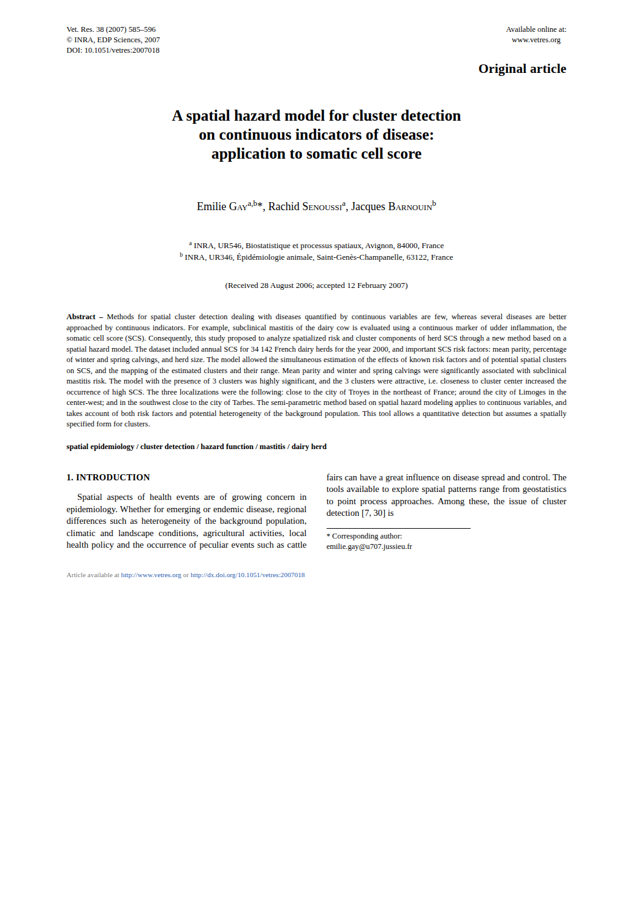Vet. Res. 38 (2007) 585–596
© INRA, EDP Sciences, 2007
DOI: 10.1051/vetres:2007018
Available online at:
www.vetres.org
Original article
A spatial hazard model for cluster detection
on continuous indicators of disease:
application to somatic cell score
Emilie Gaya,b*, Rachid Senoussia, Jacques Barnouinb
a INRA, UR546, Biostatistique et processus spatiaux, Avignon, 84000, France
b INRA, UR346, Épidémiologie animale, Saint-Genès-Champanelle, 63122, France
(Received 28 August 2006; accepted 12 February 2007)
Abstract – Methods for spatial cluster detection dealing with diseases quantified by continuous variables are few, whereas several diseases are better approached by continuous indicators. For example, subclinical mastitis of the dairy cow is evaluated using a continuous marker of udder inflammation, the somatic cell score (SCS). Consequently, this study proposed to analyze spatialized risk and cluster components of herd SCS through a new method based on a spatial hazard model. The dataset included annual SCS for 34 142 French dairy herds for the year 2000, and important SCS risk factors: mean parity, percentage of winter and spring calvings, and herd size. The model allowed the simultaneous estimation of the effects of known risk factors and of potential spatial clusters on SCS, and the mapping of the estimated clusters and their range. Mean parity and winter and spring calvings were significantly associated with subclinical mastitis risk. The model with the presence of 3 clusters was highly significant, and the 3 clusters were attractive, i.e. closeness to cluster center increased the occurrence of high SCS. The three localizations were the following: close to the city of Troyes in the northeast of France; around the city of Limoges in the center-west; and in the southwest close to the city of Tarbes. The semi-parametric method based on spatial hazard modeling applies to continuous variables, and takes account of both risk factors and potential heterogeneity of the background population. This tool allows a quantitative detection but assumes a spatially specified form for clusters.
spatial epidemiology / cluster detection / hazard function / mastitis / dairy herd
1. Introduction
Spatial aspects of health events are of growing concern in epidemiology. Whether for emerging or endemic disease, regional differences such as heterogeneity of the background population, climatic and landscape conditions, agricultural activities, local health policy and the occurrence of peculiar events such as cattle fairs can have a great influence on disease spread and control. The tools available to explore spatial patterns range from geostatistics to point process approaches. Among these, the issue of cluster detection [7, 30] is
* Corresponding author:
emilie.gay@u707.jussieu.fr
Article available at http://www.vetres.org or http://dx.doi.org/10.1051/vetres:2007018